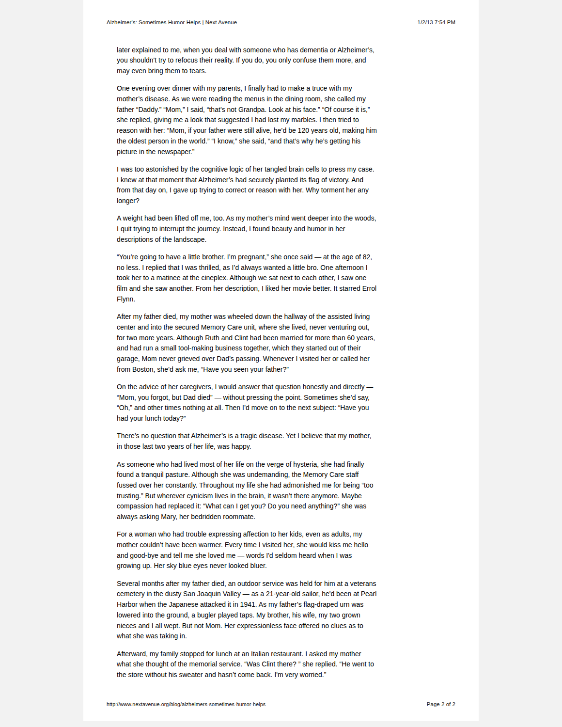Alzheimer's: Sometimes Humor Helps | Next Avenue 1/2/13 7:54 PM
later explained to me, when you deal with someone who has dementia or Alzheimer’s, you shouldn't try to refocus their reality. If you do, you only confuse them more, and may even bring them to tears.
One evening over dinner with my parents, I finally had to make a truce with my mother’s disease. As we were reading the menus in the dining room, she called my father “Daddy.” “Mom,” I said, “that’s not Grandpa. Look at his face.” “Of course it is,” she replied, giving me a look that suggested I had lost my marbles. I then tried to reason with her: “Mom, if your father were still alive, he’d be 120 years old, making him the oldest person in the world.” “I know,” she said, “and that’s why he’s getting his picture in the newspaper.”
I was too astonished by the cognitive logic of her tangled brain cells to press my case. I knew at that moment that Alzheimer’s had securely planted its flag of victory. And from that day on, I gave up trying to correct or reason with her. Why torment her any longer?
A weight had been lifted off me, too. As my mother’s mind went deeper into the woods, I quit trying to interrupt the journey. Instead, I found beauty and humor in her descriptions of the landscape.
“You’re going to have a little brother. I’m pregnant,” she once said — at the age of 82, no less. I replied that I was thrilled, as I’d always wanted a little bro. One afternoon I took her to a matinee at the cineplex. Although we sat next to each other, I saw one film and she saw another. From her description, I liked her movie better. It starred Errol Flynn.
After my father died, my mother was wheeled down the hallway of the assisted living center and into the secured Memory Care unit, where she lived, never venturing out, for two more years. Although Ruth and Clint had been married for more than 60 years, and had run a small tool-making business together, which they started out of their garage, Mom never grieved over Dad’s passing. Whenever I visited her or called her from Boston, she’d ask me, “Have you seen your father?”
On the advice of her caregivers, I would answer that question honestly and directly — “Mom, you forgot, but Dad died” — without pressing the point. Sometimes she’d say, “Oh,” and other times nothing at all. Then I’d move on to the next subject: “Have you had your lunch today?”
There’s no question that Alzheimer’s is a tragic disease. Yet I believe that my mother, in those last two years of her life, was happy.
As someone who had lived most of her life on the verge of hysteria, she had finally found a tranquil pasture. Although she was undemanding, the Memory Care staff fussed over her constantly. Throughout my life she had admonished me for being “too trusting.” But wherever cynicism lives in the brain, it wasn’t there anymore. Maybe compassion had replaced it: “What can I get you? Do you need anything?” she was always asking Mary, her bedridden roommate.
For a woman who had trouble expressing affection to her kids, even as adults, my mother couldn’t have been warmer. Every time I visited her, she would kiss me hello and good-bye and tell me she loved me — words I'd seldom heard when I was growing up. Her sky blue eyes never looked bluer.
Several months after my father died, an outdoor service was held for him at a veterans cemetery in the dusty San Joaquin Valley — as a 21-year-old sailor, he'd been at Pearl Harbor when the Japanese attacked it in 1941. As my father’s flag-draped urn was lowered into the ground, a bugler played taps. My brother, his wife, my two grown nieces and I all wept. But not Mom. Her expressionless face offered no clues as to what she was taking in.
Afterward, my family stopped for lunch at an Italian restaurant. I asked my mother what she thought of the memorial service. “Was Clint there? ” she replied. “He went to the store without his sweater and hasn’t come back. I'm very worried.”
http://www.nextavenue.org/blog/alzheimers-sometimes-humor-helps Page 2 of 2